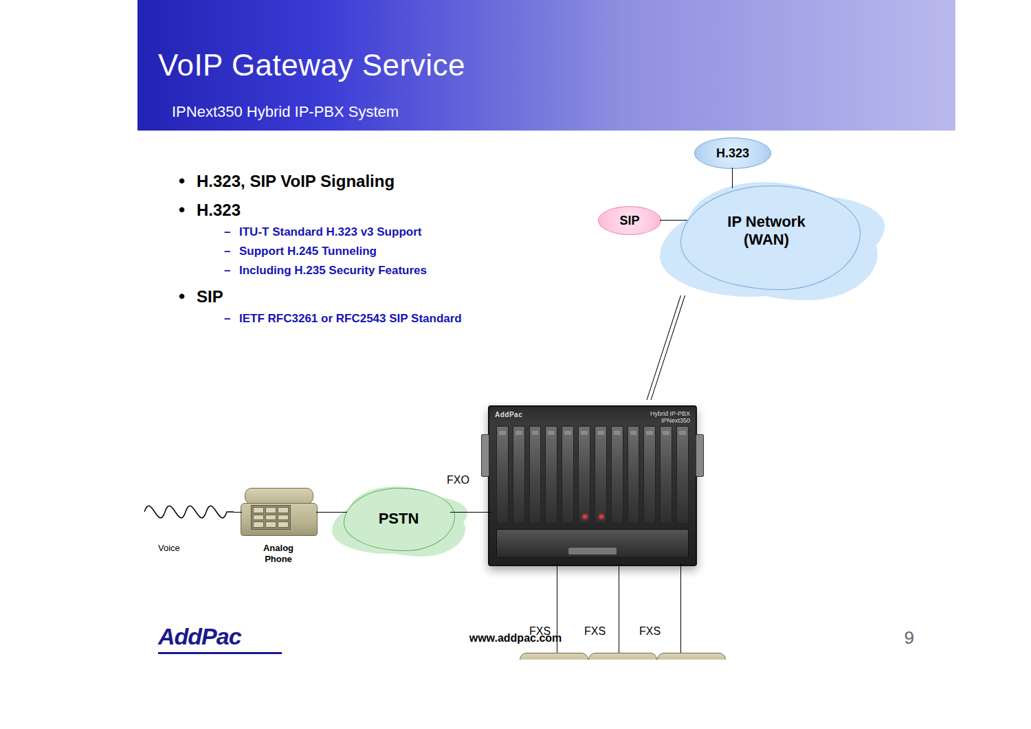VoIP Gateway Service
IPNext350 Hybrid IP-PBX System
H.323, SIP VoIP Signaling
H.323
ITU-T Standard H.323 v3 Support
Support H.245 Tunneling
Including H.235 Security Features
SIP
IETF RFC3261 or RFC2543 SIP Standard
IP Network
(WAN)
PSTN
H.323
SIP
AddPac
Hybrid IP-PBX
IPNext350
Voice
Analog
Phone
Analog
Phone
FXO
FXS
FXS
FXS
Add Pac
www.addpac.com
9